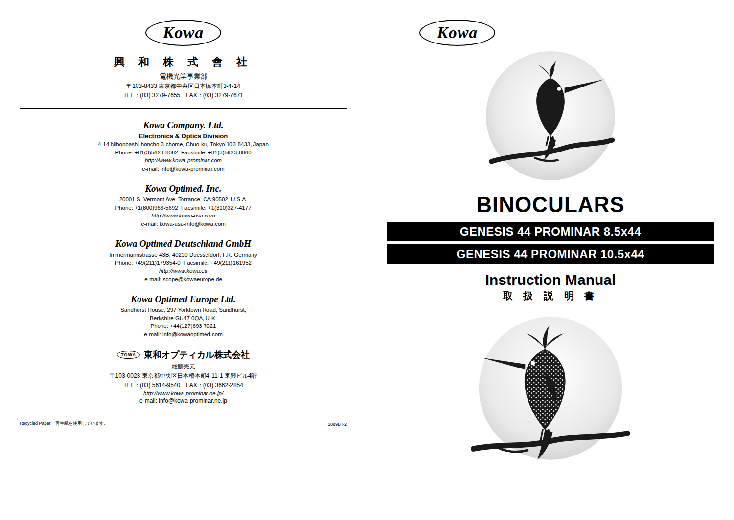Kowa
興 和 株 式 會 社
電機光学事業部
〒103-8433 東京都中央区日本橋本町3-4-14
TEL：(03) 3279-7655　FAX：(03) 3279-7671
Kowa Company. Ltd.
Electronics & Optics Division
4-14 Nihonbashi-honcho 3-chome, Chuo-ku, Tokyo 103-8433, Japan
Phone: +81(3)5623-8062 Facsimile: +81(3)5623-8060
http://www.kowa-prominar.com
e-mail: info@kowa-prominar.com
Kowa Optimed. Inc.
20001 S. Vermont Ave. Torrance, CA 90502, U.S.A.
Phone: +1(800)966-5692 Facsimile: +1(310)327-4177
http://www.kowa-usa.com
e-mail: kowa-usa-info@kowa.com
Kowa Optimed Deutschland GmbH
Immermannstrasse 43B, 40210 Duesseldorf, F.R. Germany
Phone: +49(211)179354-0 Facsimile: +49(211)161952
http://www.kowa.eu
e-mail: scope@kowaeurope.de
Kowa Optimed Europe Ltd.
Sandhurst House, 297 Yorktown Road, Sandhurst,
Berkshire GU47 0QA, U.K.
Phone: +44(127)693 7021
e-mail: info@kowaoptimed.com
TOWA 東和オプティカル株式会社
総販売元
〒103-0023 東京都中央区日本橋本町4-11-1 東興ビル4階
TEL：(03) 5614-9540　FAX：(03) 3662-2854
http://www.kowa-prominar.ne.jp/
e-mail: info@kowa-prominar.ne.jp
Recycled Paper　再生紙を使用しています。 1089BT-2
Kowa
BINOCULARS
GENESIS 44 PROMINAR 8.5x44
GENESIS 44 PROMINAR 10.5x44
Instruction Manual
取 扱 説 明 書